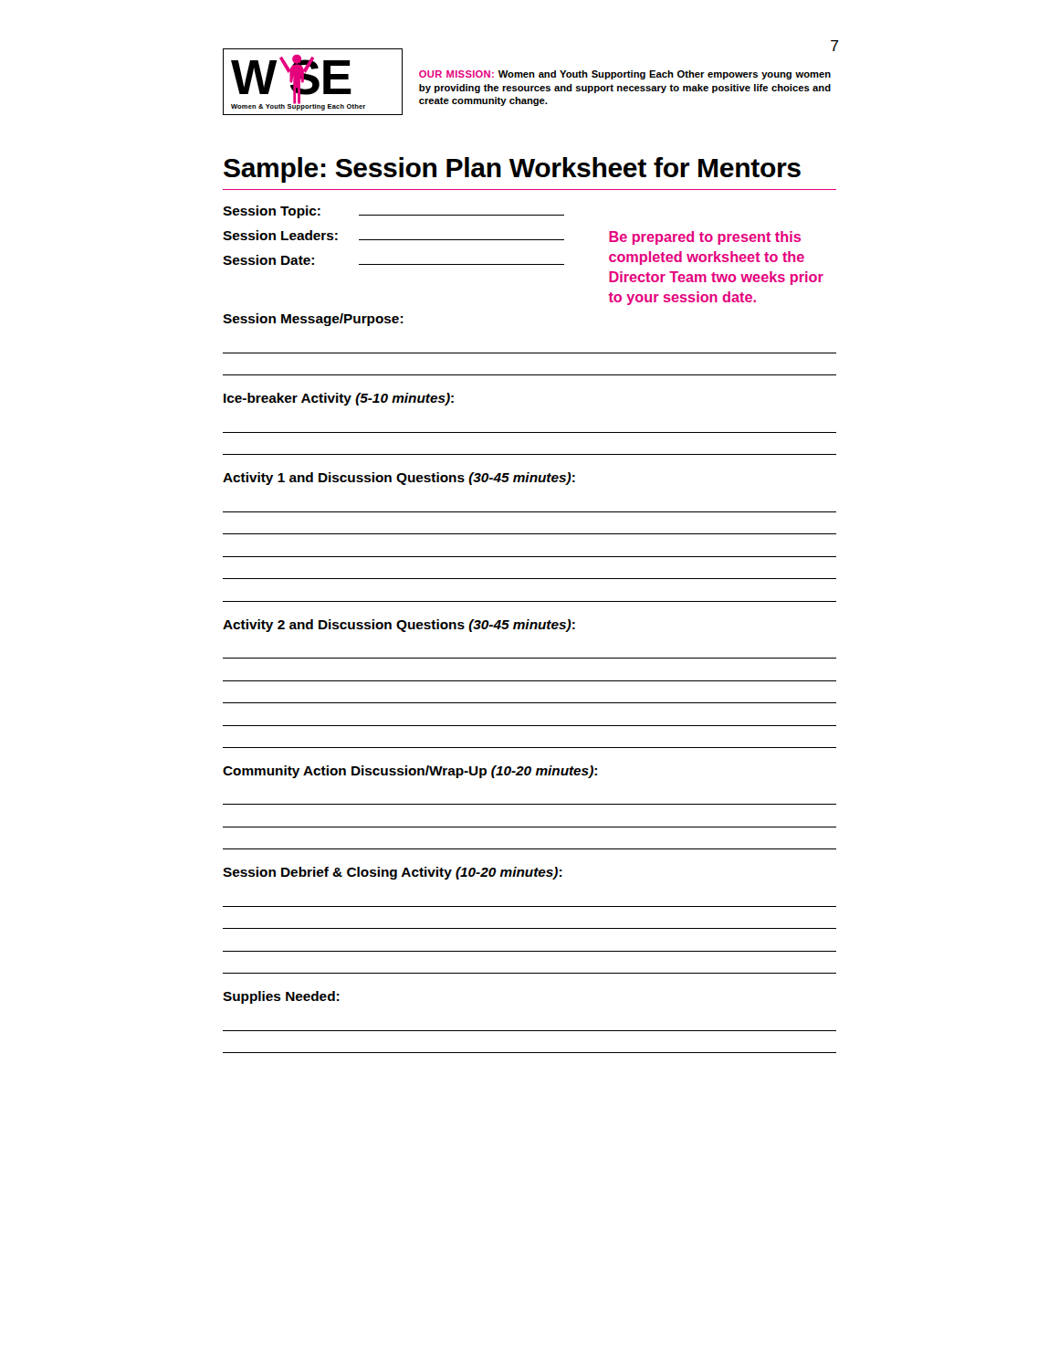7
WISE
Women & Youth Supporting Each Other
OUR MISSION: Women and Youth Supporting Each Other empowers young women by providing the resources and support necessary to make positive life choices and create community change.
Sample: Session Plan Worksheet for Mentors
Session Topic:
Session Leaders:
Session Date:
Be prepared to present this completed worksheet to the Director Team two weeks prior to your session date.
Session Message/Purpose:
Ice-breaker Activity (5-10 minutes):
Activity 1 and Discussion Questions (30-45 minutes):
Activity 2 and Discussion Questions (30-45 minutes):
Community Action Discussion/Wrap-Up (10-20 minutes):
Session Debrief & Closing Activity (10-20 minutes):
Supplies Needed: